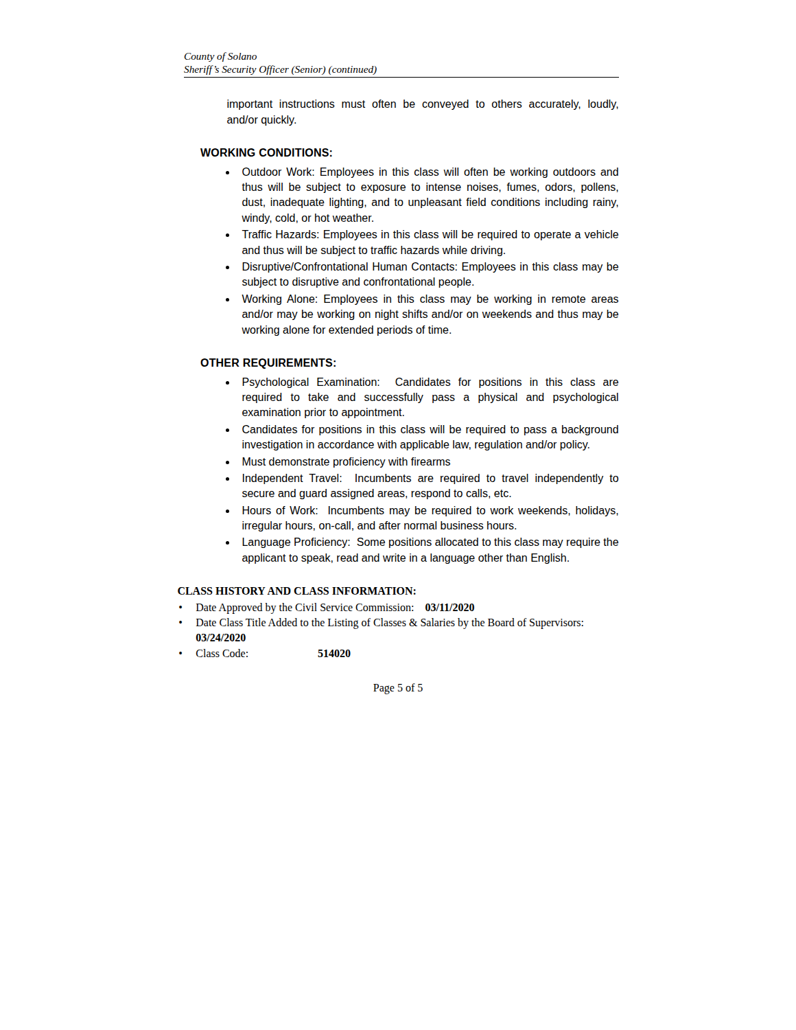County of Solano
Sheriff’s Security Officer (Senior) (continued)
important instructions must often be conveyed to others accurately, loudly, and/or quickly.
WORKING CONDITIONS:
Outdoor Work: Employees in this class will often be working outdoors and thus will be subject to exposure to intense noises, fumes, odors, pollens, dust, inadequate lighting, and to unpleasant field conditions including rainy, windy, cold, or hot weather.
Traffic Hazards: Employees in this class will be required to operate a vehicle and thus will be subject to traffic hazards while driving.
Disruptive/Confrontational Human Contacts: Employees in this class may be subject to disruptive and confrontational people.
Working Alone: Employees in this class may be working in remote areas and/or may be working on night shifts and/or on weekends and thus may be working alone for extended periods of time.
OTHER REQUIREMENTS:
Psychological Examination: Candidates for positions in this class are required to take and successfully pass a physical and psychological examination prior to appointment.
Candidates for positions in this class will be required to pass a background investigation in accordance with applicable law, regulation and/or policy.
Must demonstrate proficiency with firearms
Independent Travel: Incumbents are required to travel independently to secure and guard assigned areas, respond to calls, etc.
Hours of Work: Incumbents may be required to work weekends, holidays, irregular hours, on-call, and after normal business hours.
Language Proficiency: Some positions allocated to this class may require the applicant to speak, read and write in a language other than English.
CLASS HISTORY AND CLASS INFORMATION:
Date Approved by the Civil Service Commission: 03/11/2020
Date Class Title Added to the Listing of Classes & Salaries by the Board of Supervisors: 03/24/2020
Class Code: 514020
Page 5 of 5